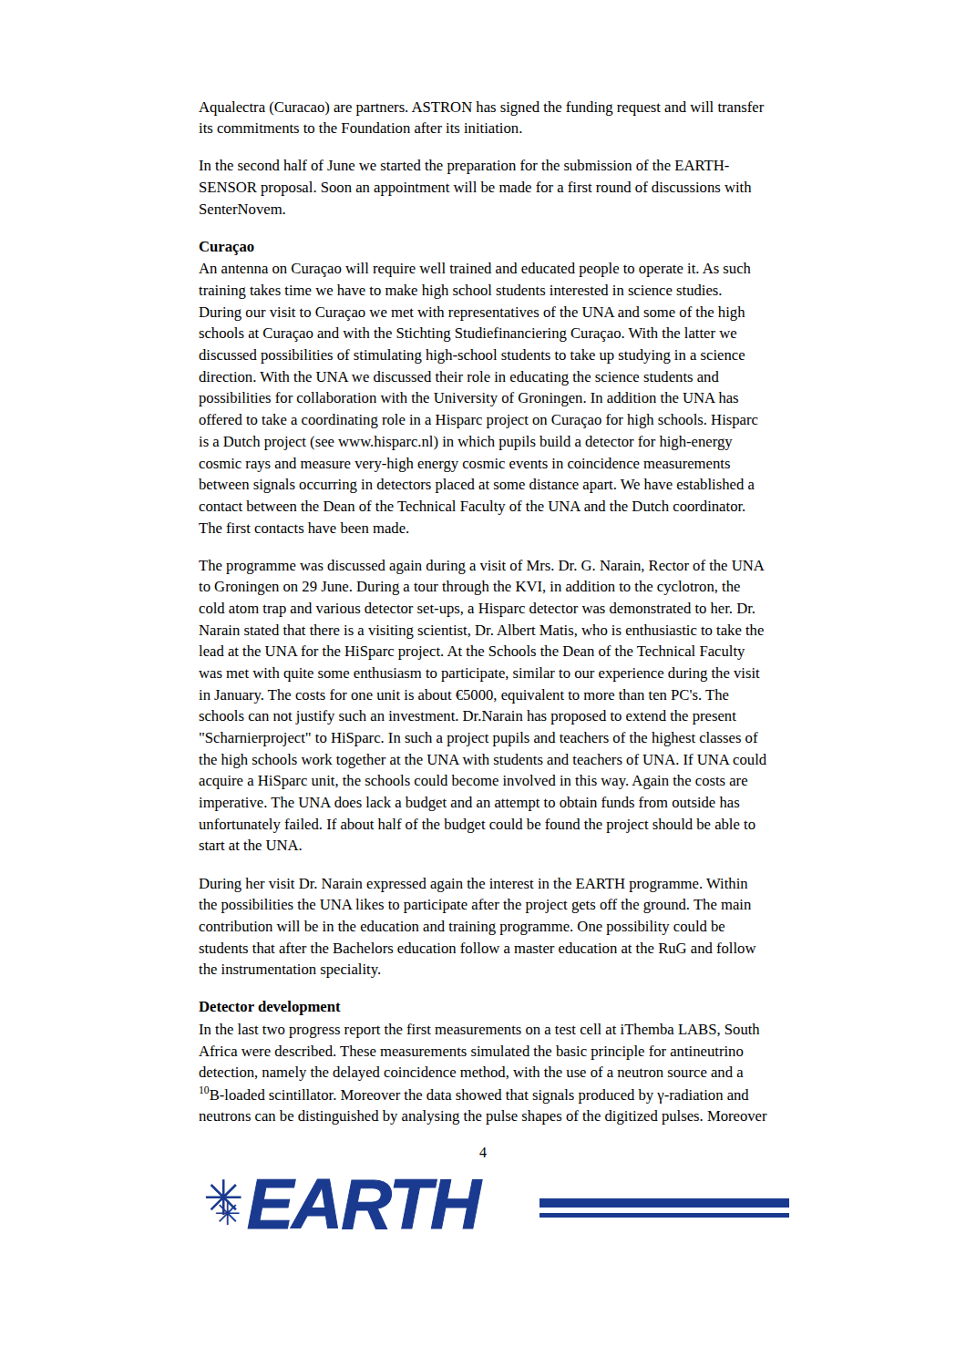Aqualectra (Curacao) are partners. ASTRON has signed the funding request and will transfer its commitments to the Foundation after its initiation.
In the second half of June we started the preparation for the submission of the EARTH-SENSOR proposal. Soon an appointment will be made for a first round of discussions with SenterNovem.
Curaçao
An antenna on Curaçao will require well trained and educated people to operate it. As such training takes time we have to make high school students interested in science studies. During our visit to Curaçao we met with representatives of the UNA and some of the high schools at Curaçao and with the Stichting Studiefinanciering Curaçao. With the latter we discussed possibilities of stimulating high-school students to take up studying in a science direction. With the UNA we discussed their role in educating the science students and possibilities for collaboration with the University of Groningen. In addition the UNA has offered to take a coordinating role in a Hisparc project on Curaçao for high schools. Hisparc is a Dutch project (see www.hisparc.nl) in which pupils build a detector for high-energy cosmic rays and measure very-high energy cosmic events in coincidence measurements between signals occurring in detectors placed at some distance apart. We have established a contact between the Dean of the Technical Faculty of the UNA and the Dutch coordinator. The first contacts have been made.
The programme was discussed again during a visit of Mrs. Dr. G. Narain, Rector of the UNA to Groningen on 29 June. During a tour through the KVI, in addition to the cyclotron, the cold atom trap and various detector set-ups, a Hisparc detector was demonstrated to her. Dr. Narain stated that there is a visiting scientist, Dr. Albert Matis, who is enthusiastic to take the lead at the UNA for the HiSparc project. At the Schools the Dean of the Technical Faculty was met with quite some enthusiasm to participate, similar to our experience during the visit in January. The costs for one unit is about €5000, equivalent to more than ten PC's. The schools can not justify such an investment. Dr.Narain has proposed to extend the present "Scharnierproject" to HiSparc. In such a project pupils and teachers of the highest classes of the high schools work together at the UNA with students and teachers of UNA. If UNA could acquire a HiSparc unit, the schools could become involved in this way. Again the costs are imperative. The UNA does lack a budget and an attempt to obtain funds from outside has unfortunately failed. If about half of the budget could be found the project should be able to start at the UNA.
During her visit Dr. Narain expressed again the interest in the EARTH programme. Within the possibilities the UNA likes to participate after the project gets off the ground. The main contribution will be in the education and training programme. One possibility could be students that after the Bachelors education follow a master education at the RuG and follow the instrumentation speciality.
Detector development
In the last two progress report the first measurements on a test cell at iThemba LABS, South Africa were described. These measurements simulated the basic principle for antineutrino detection, namely the delayed coincidence method, with the use of a neutron source and a 10B-loaded scintillator. Moreover the data showed that signals produced by γ-radiation and neutrons can be distinguished by analysing the pulse shapes of the digitized pulses. Moreover
4
✳
✳
EARTH